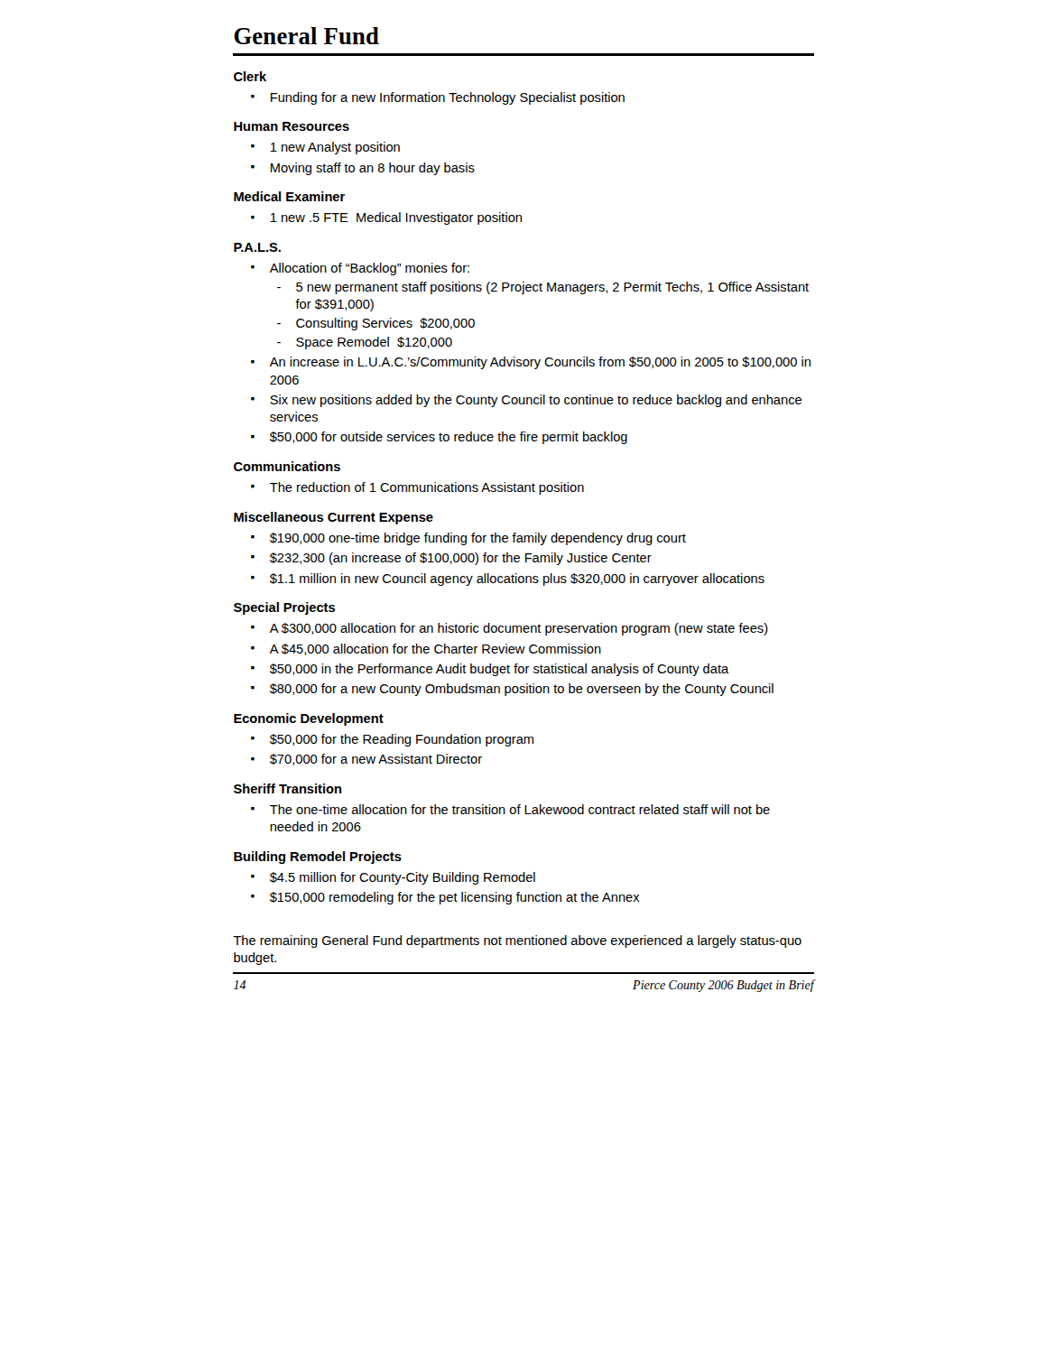General Fund
Clerk
Funding for a new Information Technology Specialist position
Human Resources
1 new Analyst position
Moving staff to an 8 hour day basis
Medical Examiner
1 new .5 FTE Medical Investigator position
P.A.L.S.
Allocation of “Backlog” monies for:
5 new permanent staff positions (2 Project Managers, 2 Permit Techs, 1 Office Assistant for $391,000)
Consulting Services $200,000
Space Remodel $120,000
An increase in L.U.A.C.’s/Community Advisory Councils from $50,000 in 2005 to $100,000 in 2006
Six new positions added by the County Council to continue to reduce backlog and enhance services
$50,000 for outside services to reduce the fire permit backlog
Communications
The reduction of 1 Communications Assistant position
Miscellaneous Current Expense
$190,000 one-time bridge funding for the family dependency drug court
$232,300 (an increase of $100,000) for the Family Justice Center
$1.1 million in new Council agency allocations plus $320,000 in carryover allocations
Special Projects
A $300,000 allocation for an historic document preservation program (new state fees)
A $45,000 allocation for the Charter Review Commission
$50,000 in the Performance Audit budget for statistical analysis of County data
$80,000 for a new County Ombudsman position to be overseen by the County Council
Economic Development
$50,000 for the Reading Foundation program
$70,000 for a new Assistant Director
Sheriff Transition
The one-time allocation for the transition of Lakewood contract related staff will not be needed in 2006
Building Remodel Projects
$4.5 million for County-City Building Remodel
$150,000 remodeling for the pet licensing function at the Annex
The remaining General Fund departments not mentioned above experienced a largely status-quo budget.
14 Pierce County 2006 Budget in Brief